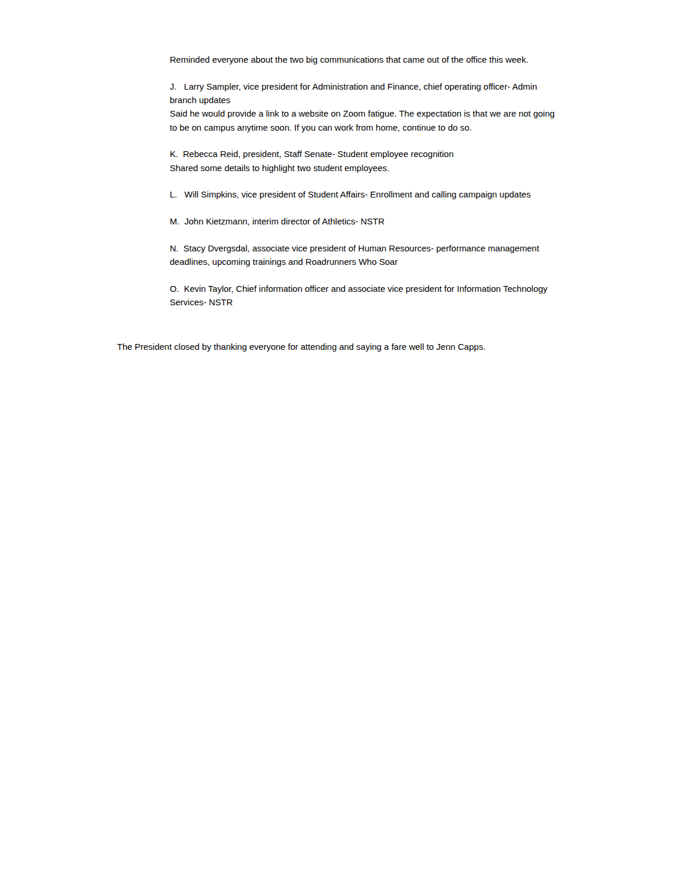Reminded everyone about the two big communications that came out of the office this week.
J. Larry Sampler, vice president for Administration and Finance, chief operating officer- Admin branch updates
Said he would provide a link to a website on Zoom fatigue. The expectation is that we are not going to be on campus anytime soon. If you can work from home, continue to do so.
K. Rebecca Reid, president, Staff Senate- Student employee recognition
Shared some details to highlight two student employees.
L. Will Simpkins, vice president of Student Affairs- Enrollment and calling campaign updates
M. John Kietzmann, interim director of Athletics- NSTR
N. Stacy Dvergsdal, associate vice president of Human Resources- performance management deadlines, upcoming trainings and Roadrunners Who Soar
O. Kevin Taylor, Chief information officer and associate vice president for Information Technology Services- NSTR
The President closed by thanking everyone for attending and saying a fare well to Jenn Capps.